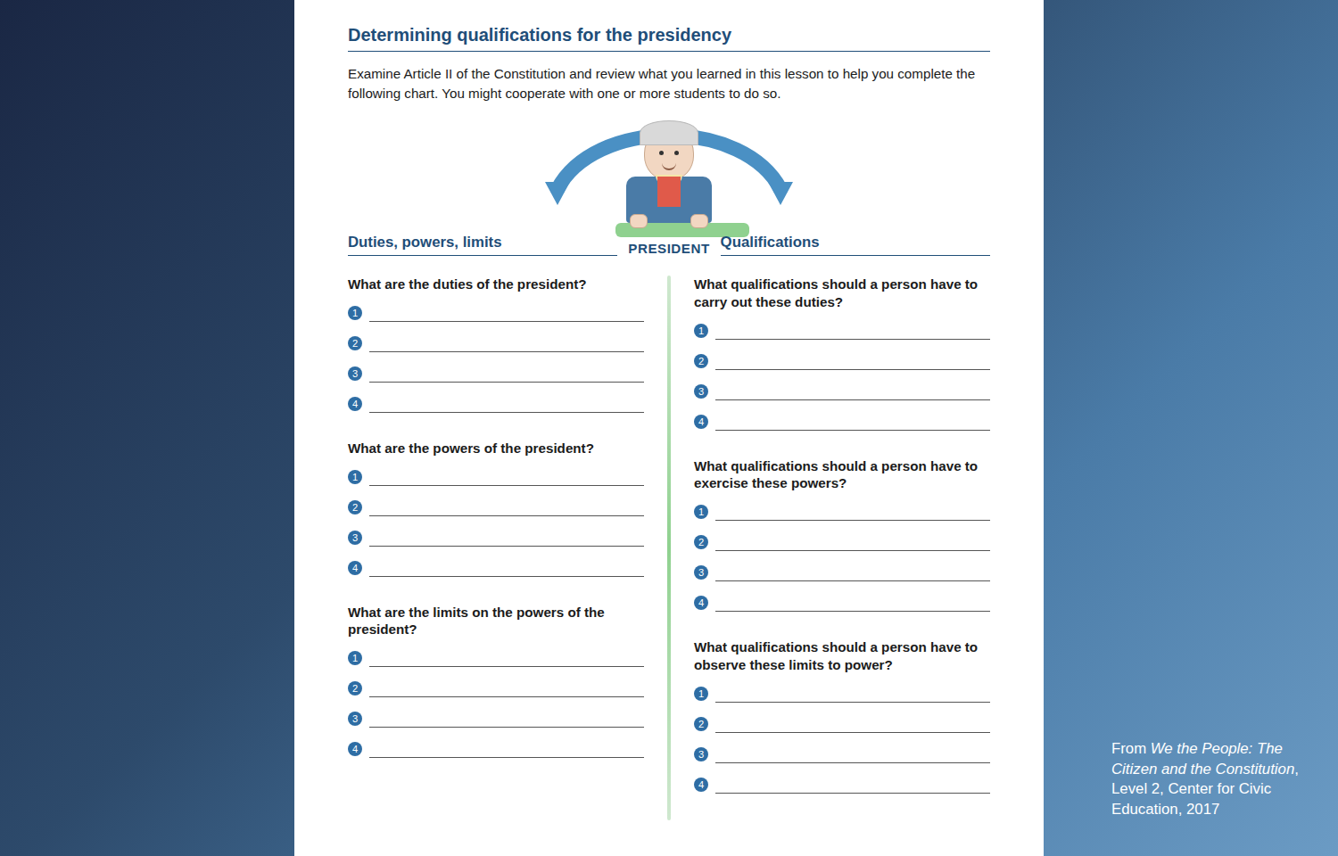Determining qualifications for the presidency
Examine Article II of the Constitution and review what you learned in this lesson to help you complete the following chart. You might cooperate with one or more students to do so.
Duties, powers, limits
PRESIDENT
Qualifications
What are the duties of the president?
What are the powers of the president?
What are the limits on the powers of the president?
What qualifications should a person have to carry out these duties?
What qualifications should a person have to exercise these powers?
What qualifications should a person have to observe these limits to power?
From We the People: The Citizen and the Constitution, Level 2, Center for Civic Education, 2017